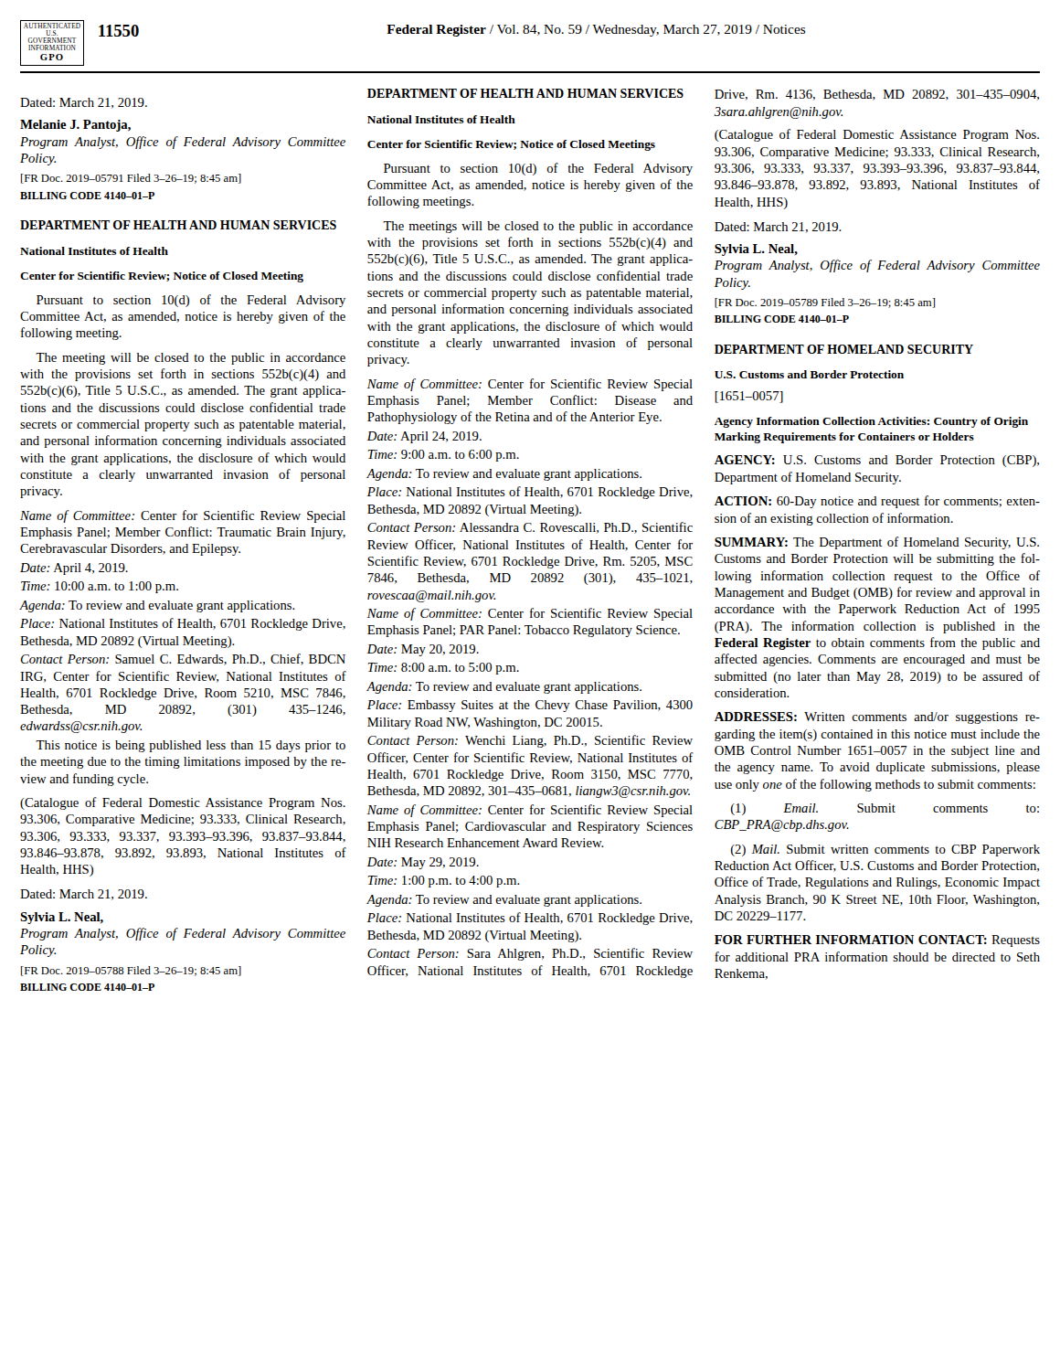AUTHENTICATED
U.S. GOVERNMENT
INFORMATION
GPO
11550
Federal Register / Vol. 84, No. 59 / Wednesday, March 27, 2019 / Notices
Dated: March 21, 2019.
Melanie J. Pantoja,
Program Analyst, Office of Federal Advisory Committee Policy.
[FR Doc. 2019–05791 Filed 3–26–19; 8:45 am]
BILLING CODE 4140–01–P
DEPARTMENT OF HEALTH AND HUMAN SERVICES
National Institutes of Health
Center for Scientific Review; Notice of Closed Meeting
Pursuant to section 10(d) of the Federal Advisory Committee Act, as amended, notice is hereby given of the following meeting.
The meeting will be closed to the public in accordance with the provisions set forth in sections 552b(c)(4) and 552b(c)(6), Title 5 U.S.C., as amended. The grant applications and the discussions could disclose confidential trade secrets or commercial property such as patentable material, and personal information concerning individuals associated with the grant applications, the disclosure of which would constitute a clearly unwarranted invasion of personal privacy.
Name of Committee: Center for Scientific Review Special Emphasis Panel; Member Conflict: Traumatic Brain Injury, Cerebravascular Disorders, and Epilepsy.
Date: April 4, 2019.
Time: 10:00 a.m. to 1:00 p.m.
Agenda: To review and evaluate grant applications.
Place: National Institutes of Health, 6701 Rockledge Drive, Bethesda, MD 20892 (Virtual Meeting).
Contact Person: Samuel C. Edwards, Ph.D., Chief, BDCN IRG, Center for Scientific Review, National Institutes of Health, 6701 Rockledge Drive, Room 5210, MSC 7846, Bethesda, MD 20892, (301) 435–1246, edwardss@csr.nih.gov.
This notice is being published less than 15 days prior to the meeting due to the timing limitations imposed by the review and funding cycle.
(Catalogue of Federal Domestic Assistance Program Nos. 93.306, Comparative Medicine; 93.333, Clinical Research, 93.306, 93.333, 93.337, 93.393–93.396, 93.837–93.844, 93.846–93.878, 93.892, 93.893, National Institutes of Health, HHS)
Dated: March 21, 2019.
Sylvia L. Neal,
Program Analyst, Office of Federal Advisory Committee Policy.
[FR Doc. 2019–05788 Filed 3–26–19; 8:45 am]
BILLING CODE 4140–01–P
DEPARTMENT OF HEALTH AND HUMAN SERVICES
National Institutes of Health
Center for Scientific Review; Notice of Closed Meetings
Pursuant to section 10(d) of the Federal Advisory Committee Act, as amended, notice is hereby given of the following meetings.
The meetings will be closed to the public in accordance with the provisions set forth in sections 552b(c)(4) and 552b(c)(6), Title 5 U.S.C., as amended. The grant applications and the discussions could disclose confidential trade secrets or commercial property such as patentable material, and personal information concerning individuals associated with the grant applications, the disclosure of which would constitute a clearly unwarranted invasion of personal privacy.
Name of Committee: Center for Scientific Review Special Emphasis Panel; Member Conflict: Disease and Pathophysiology of the Retina and of the Anterior Eye.
Date: April 24, 2019.
Time: 9:00 a.m. to 6:00 p.m.
Agenda: To review and evaluate grant applications.
Place: National Institutes of Health, 6701 Rockledge Drive, Bethesda, MD 20892 (Virtual Meeting).
Contact Person: Alessandra C. Rovescalli, Ph.D., Scientific Review Officer, National Institutes of Health, Center for Scientific Review, 6701 Rockledge Drive, Rm. 5205, MSC 7846, Bethesda, MD 20892 (301), 435–1021, rovescaa@mail.nih.gov.
Name of Committee: Center for Scientific Review Special Emphasis Panel; PAR Panel: Tobacco Regulatory Science.
Date: May 20, 2019.
Time: 8:00 a.m. to 5:00 p.m.
Agenda: To review and evaluate grant applications.
Place: Embassy Suites at the Chevy Chase Pavilion, 4300 Military Road NW, Washington, DC 20015.
Contact Person: Wenchi Liang, Ph.D., Scientific Review Officer, Center for Scientific Review, National Institutes of Health, 6701 Rockledge Drive, Room 3150, MSC 7770, Bethesda, MD 20892, 301–435–0681, liangw3@csr.nih.gov.
Name of Committee: Center for Scientific Review Special Emphasis Panel; Cardiovascular and Respiratory Sciences NIH Research Enhancement Award Review.
Date: May 29, 2019.
Time: 1:00 p.m. to 4:00 p.m.
Agenda: To review and evaluate grant applications.
Place: National Institutes of Health, 6701 Rockledge Drive, Bethesda, MD 20892 (Virtual Meeting).
Contact Person: Sara Ahlgren, Ph.D., Scientific Review Officer, National Institutes of Health, 6701 Rockledge Drive, Rm. 4136, Bethesda, MD 20892, 301–435–0904, 3sara.ahlgren@nih.gov.
(Catalogue of Federal Domestic Assistance Program Nos. 93.306, Comparative Medicine; 93.333, Clinical Research, 93.306, 93.333, 93.337, 93.393–93.396, 93.837–93.844, 93.846–93.878, 93.892, 93.893, National Institutes of Health, HHS)
Dated: March 21, 2019.
Sylvia L. Neal,
Program Analyst, Office of Federal Advisory Committee Policy.
[FR Doc. 2019–05789 Filed 3–26–19; 8:45 am]
BILLING CODE 4140–01–P
DEPARTMENT OF HOMELAND SECURITY
U.S. Customs and Border Protection
[1651–0057]
Agency Information Collection Activities: Country of Origin Marking Requirements for Containers or Holders
AGENCY: U.S. Customs and Border Protection (CBP), Department of Homeland Security.
ACTION: 60-Day notice and request for comments; extension of an existing collection of information.
SUMMARY: The Department of Homeland Security, U.S. Customs and Border Protection will be submitting the following information collection request to the Office of Management and Budget (OMB) for review and approval in accordance with the Paperwork Reduction Act of 1995 (PRA). The information collection is published in the Federal Register to obtain comments from the public and affected agencies. Comments are encouraged and must be submitted (no later than May 28, 2019) to be assured of consideration.
ADDRESSES: Written comments and/or suggestions regarding the item(s) contained in this notice must include the OMB Control Number 1651–0057 in the subject line and the agency name. To avoid duplicate submissions, please use only one of the following methods to submit comments:
(1) Email. Submit comments to: CBP_PRA@cbp.dhs.gov.
(2) Mail. Submit written comments to CBP Paperwork Reduction Act Officer, U.S. Customs and Border Protection, Office of Trade, Regulations and Rulings, Economic Impact Analysis Branch, 90 K Street NE, 10th Floor, Washington, DC 20229–1177.
FOR FURTHER INFORMATION CONTACT: Requests for additional PRA information should be directed to Seth Renkema,